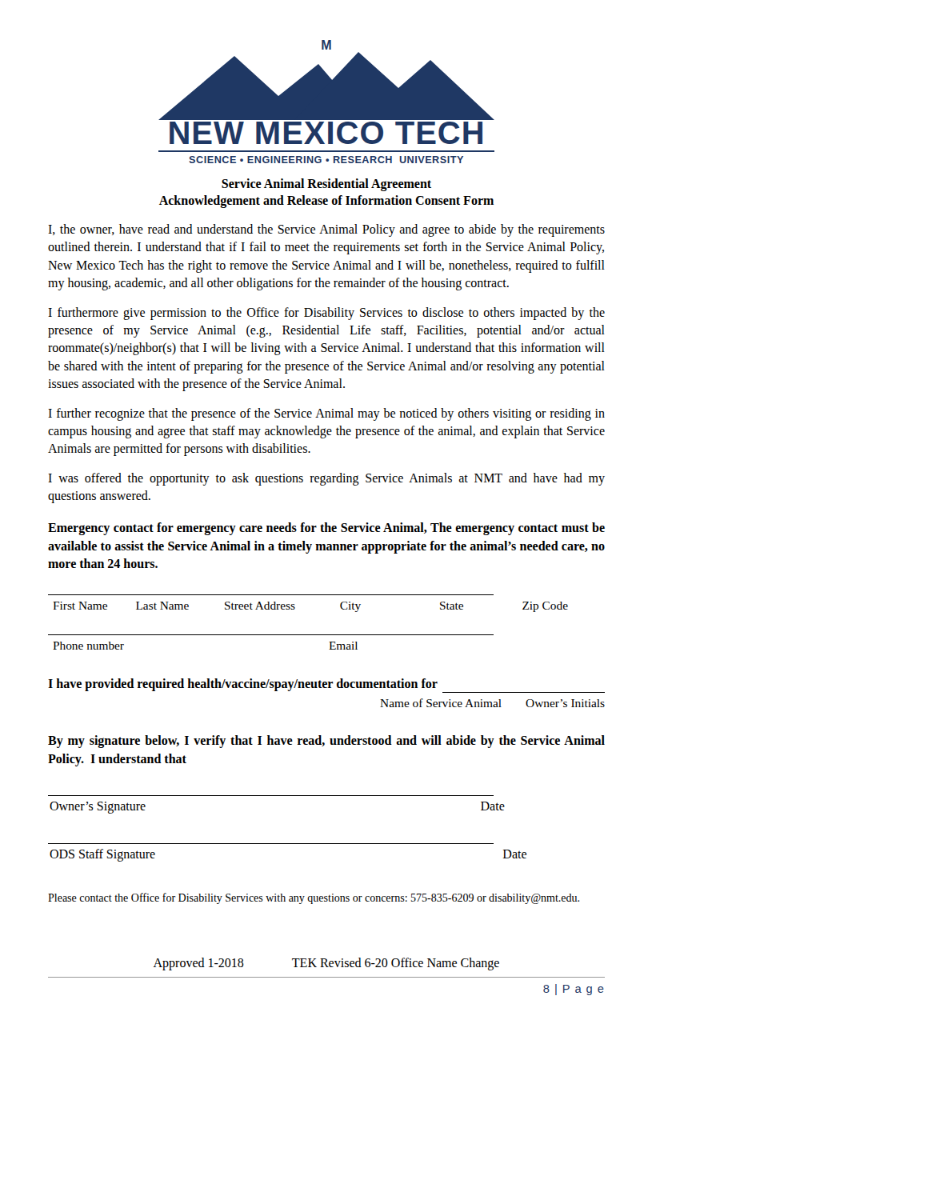M
NEW MEXICO TECH
SCIENCE • ENGINEERING • RESEARCH UNIVERSITY
Service Animal Residential Agreement Acknowledgement and Release of Information Consent Form
I, the owner, have read and understand the Service Animal Policy and agree to abide by the requirements outlined therein. I understand that if I fail to meet the requirements set forth in the Service Animal Policy, New Mexico Tech has the right to remove the Service Animal and I will be, nonetheless, required to fulfill my housing, academic, and all other obligations for the remainder of the housing contract.
I furthermore give permission to the Office for Disability Services to disclose to others impacted by the presence of my Service Animal (e.g., Residential Life staff, Facilities, potential and/or actual roommate(s)/neighbor(s) that I will be living with a Service Animal. I understand that this information will be shared with the intent of preparing for the presence of the Service Animal and/or resolving any potential issues associated with the presence of the Service Animal.
I further recognize that the presence of the Service Animal may be noticed by others visiting or residing in campus housing and agree that staff may acknowledge the presence of the animal, and explain that Service Animals are permitted for persons with disabilities.
I was offered the opportunity to ask questions regarding Service Animals at NMT and have had my questions answered.
Emergency contact for emergency care needs for the Service Animal, The emergency contact must be available to assist the Service Animal in a timely manner appropriate for the animal’s needed care, no more than 24 hours.
First Name Last Name Street Address City State Zip Code
Phone number Email
I have provided required health/vaccine/spay/neuter documentation for
Name of Service Animal Owner’s Initials
By my signature below, I verify that I have read, understood and will abide by the Service Animal Policy. I understand that
Owner’s Signature Date
ODS Staff Signature Date
Please contact the Office for Disability Services with any questions or concerns: 575-835-6209 or disability@nmt.edu.
Approved 1-2018 TEK Revised 6-20 Office Name Change
8 | P a g e